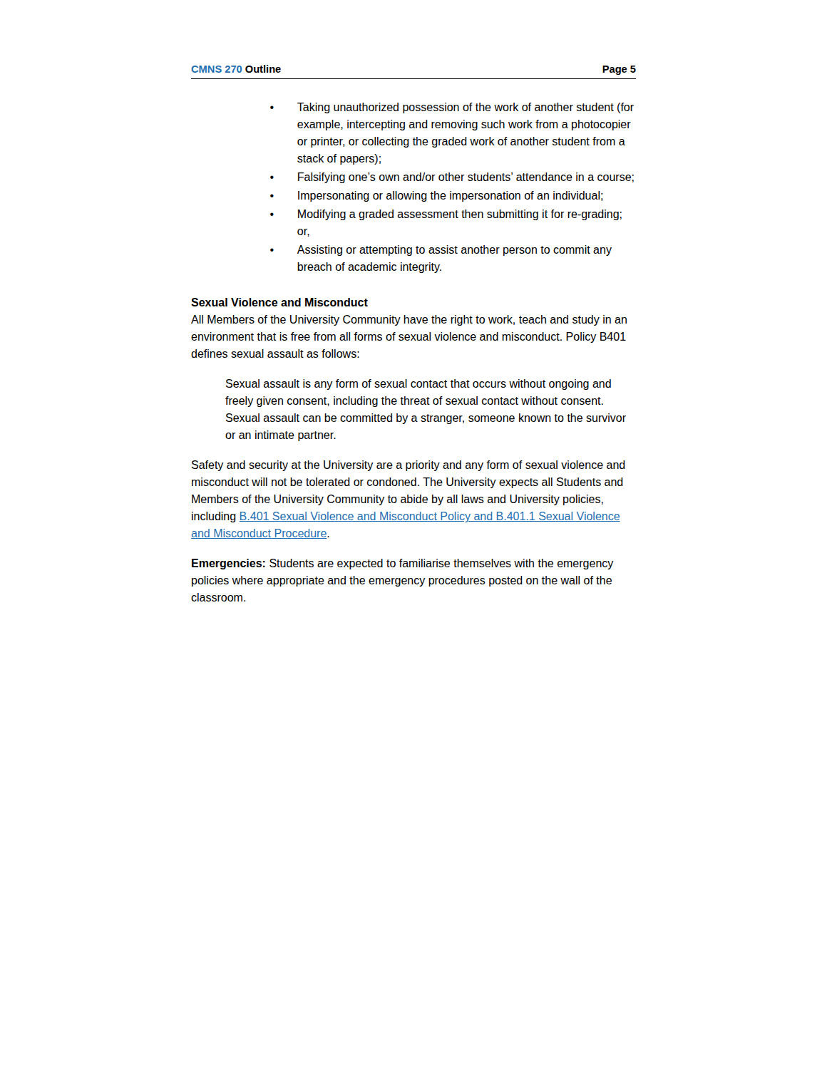CMNS 270 Outline
Page 5
Taking unauthorized possession of the work of another student (for example, intercepting and removing such work from a photocopier or printer, or collecting the graded work of another student from a stack of papers);
Falsifying one’s own and/or other students’ attendance in a course;
Impersonating or allowing the impersonation of an individual;
Modifying a graded assessment then submitting it for re-grading; or,
Assisting or attempting to assist another person to commit any breach of academic integrity.
Sexual Violence and Misconduct
All Members of the University Community have the right to work, teach and study in an environment that is free from all forms of sexual violence and misconduct. Policy B401 defines sexual assault as follows:
Sexual assault is any form of sexual contact that occurs without ongoing and freely given consent, including the threat of sexual contact without consent. Sexual assault can be committed by a stranger, someone known to the survivor or an intimate partner.
Safety and security at the University are a priority and any form of sexual violence and misconduct will not be tolerated or condoned. The University expects all Students and Members of the University Community to abide by all laws and University policies, including B.401 Sexual Violence and Misconduct Policy and B.401.1 Sexual Violence and Misconduct Procedure.
Emergencies: Students are expected to familiarise themselves with the emergency policies where appropriate and the emergency procedures posted on the wall of the classroom.